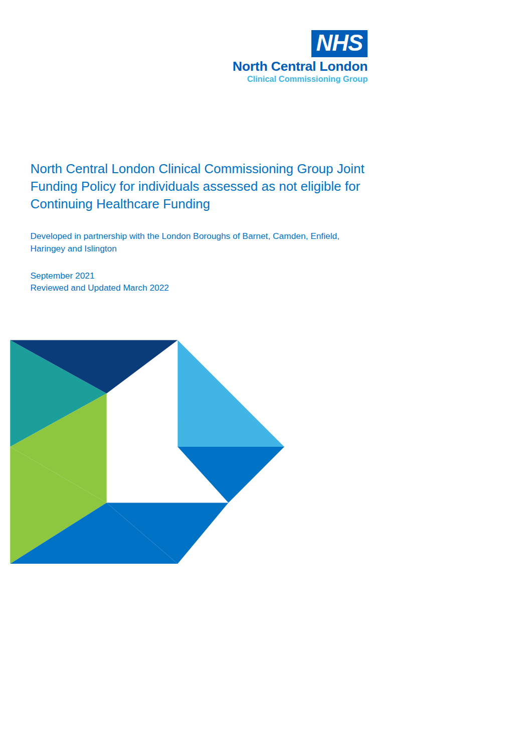NHS
North Central London
Clinical Commissioning Group
North Central London Clinical Commissioning Group Joint Funding Policy for individuals assessed as not eligible for Continuing Healthcare Funding
Developed in partnership with the London Boroughs of Barnet, Camden, Enfield, Haringey and Islington
September 2021
Reviewed and Updated March 2022